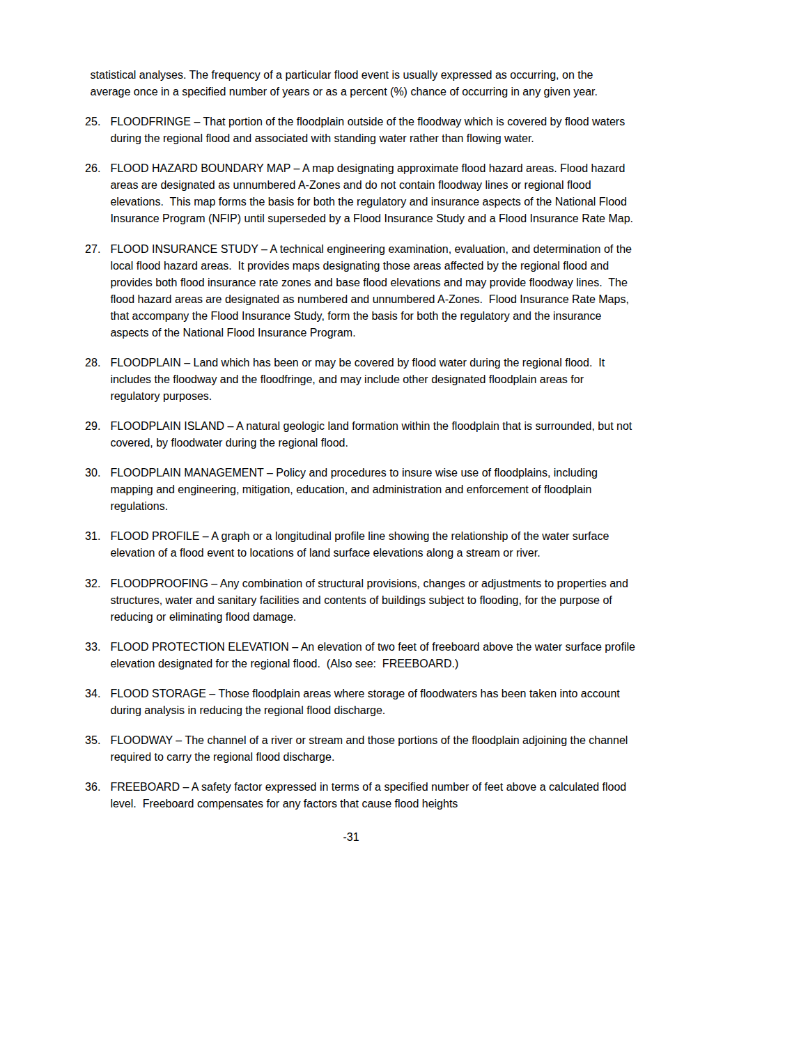statistical analyses. The frequency of a particular flood event is usually expressed as occurring, on the average once in a specified number of years or as a percent (%) chance of occurring in any given year.
FLOODFRINGE – That portion of the floodplain outside of the floodway which is covered by flood waters during the regional flood and associated with standing water rather than flowing water.
FLOOD HAZARD BOUNDARY MAP – A map designating approximate flood hazard areas. Flood hazard areas are designated as unnumbered A-Zones and do not contain floodway lines or regional flood elevations. This map forms the basis for both the regulatory and insurance aspects of the National Flood Insurance Program (NFIP) until superseded by a Flood Insurance Study and a Flood Insurance Rate Map.
FLOOD INSURANCE STUDY – A technical engineering examination, evaluation, and determination of the local flood hazard areas. It provides maps designating those areas affected by the regional flood and provides both flood insurance rate zones and base flood elevations and may provide floodway lines. The flood hazard areas are designated as numbered and unnumbered A-Zones. Flood Insurance Rate Maps, that accompany the Flood Insurance Study, form the basis for both the regulatory and the insurance aspects of the National Flood Insurance Program.
FLOODPLAIN – Land which has been or may be covered by flood water during the regional flood. It includes the floodway and the floodfringe, and may include other designated floodplain areas for regulatory purposes.
FLOODPLAIN ISLAND – A natural geologic land formation within the floodplain that is surrounded, but not covered, by floodwater during the regional flood.
FLOODPLAIN MANAGEMENT – Policy and procedures to insure wise use of floodplains, including mapping and engineering, mitigation, education, and administration and enforcement of floodplain regulations.
FLOOD PROFILE – A graph or a longitudinal profile line showing the relationship of the water surface elevation of a flood event to locations of land surface elevations along a stream or river.
FLOODPROOFING – Any combination of structural provisions, changes or adjustments to properties and structures, water and sanitary facilities and contents of buildings subject to flooding, for the purpose of reducing or eliminating flood damage.
FLOOD PROTECTION ELEVATION – An elevation of two feet of freeboard above the water surface profile elevation designated for the regional flood. (Also see: FREEBOARD.)
FLOOD STORAGE – Those floodplain areas where storage of floodwaters has been taken into account during analysis in reducing the regional flood discharge.
FLOODWAY – The channel of a river or stream and those portions of the floodplain adjoining the channel required to carry the regional flood discharge.
FREEBOARD – A safety factor expressed in terms of a specified number of feet above a calculated flood level. Freeboard compensates for any factors that cause flood heights
-31